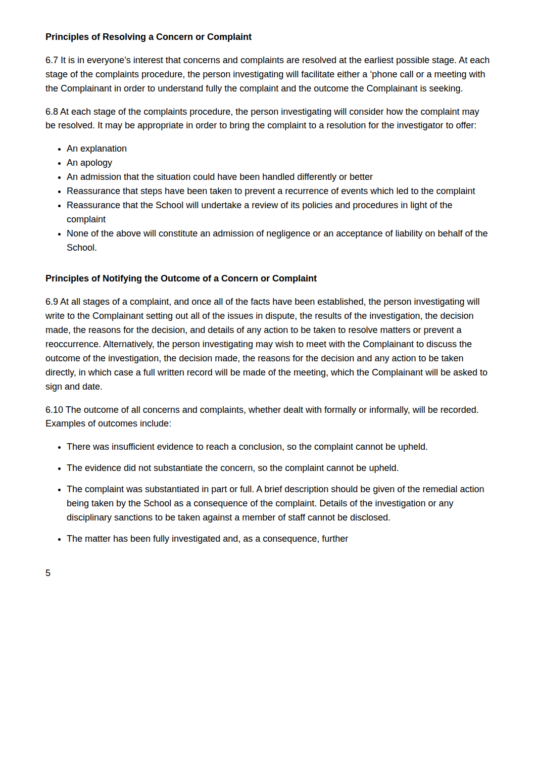Principles of Resolving a Concern or Complaint
6.7 It is in everyone’s interest that concerns and complaints are resolved at the earliest possible stage. At each stage of the complaints procedure, the person investigating will facilitate either a ‘phone call or a meeting with the Complainant in order to understand fully the complaint and the outcome the Complainant is seeking.
6.8 At each stage of the complaints procedure, the person investigating will consider how the complaint may be resolved. It may be appropriate in order to bring the complaint to a resolution for the investigator to offer:
An explanation
An apology
An admission that the situation could have been handled differently or better
Reassurance that steps have been taken to prevent a recurrence of events which led to the complaint
Reassurance that the School will undertake a review of its policies and procedures in light of the complaint
None of the above will constitute an admission of negligence or an acceptance of liability on behalf of the School.
Principles of Notifying the Outcome of a Concern or Complaint
6.9 At all stages of a complaint, and once all of the facts have been established, the person investigating will write to the Complainant setting out all of the issues in dispute, the results of the investigation, the decision made, the reasons for the decision, and details of any action to be taken to resolve matters or prevent a reoccurrence. Alternatively, the person investigating may wish to meet with the Complainant to discuss the outcome of the investigation, the decision made, the reasons for the decision and any action to be taken directly, in which case a full written record will be made of the meeting, which the Complainant will be asked to sign and date.
6.10 The outcome of all concerns and complaints, whether dealt with formally or informally, will be recorded. Examples of outcomes include:
There was insufficient evidence to reach a conclusion, so the complaint cannot be upheld.
The evidence did not substantiate the concern, so the complaint cannot be upheld.
The complaint was substantiated in part or full. A brief description should be given of the remedial action being taken by the School as a consequence of the complaint. Details of the investigation or any disciplinary sanctions to be taken against a member of staff cannot be disclosed.
The matter has been fully investigated and, as a consequence, further
5